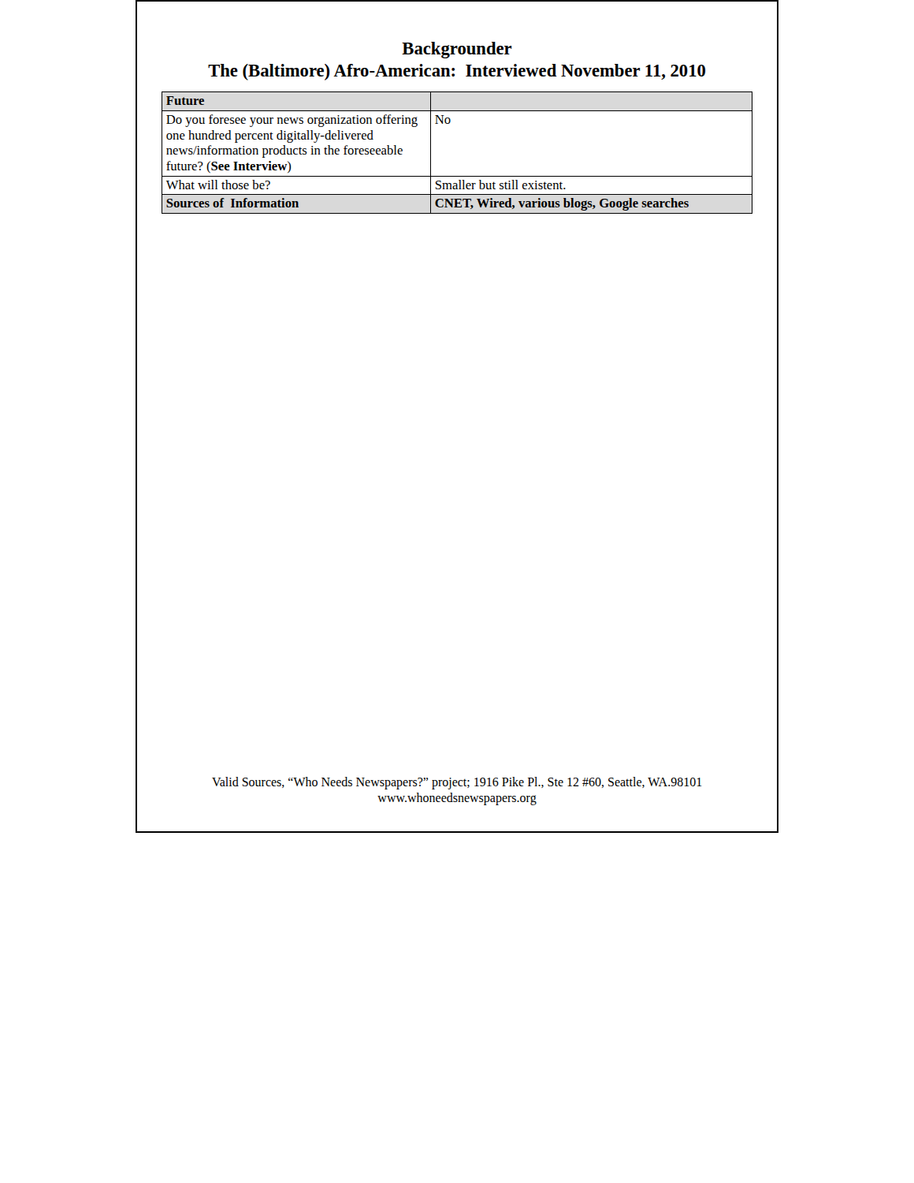Backgrounder The (Baltimore) Afro-American: Interviewed November 11, 2010
| Future | |
| Do you foresee your news organization offering one hundred percent digitally-delivered news/information products in the foreseeable future? ( See Interview ) | No |
| What will those be? | Smaller but still existent. |
| Sources of Information | CNET, Wired, various blogs, Google searches |
Valid Sources, “Who Needs Newspapers?” project; 1916 Pike Pl., Ste 12 #60, Seattle, WA.98101
www.whoneedsnewspapers.org